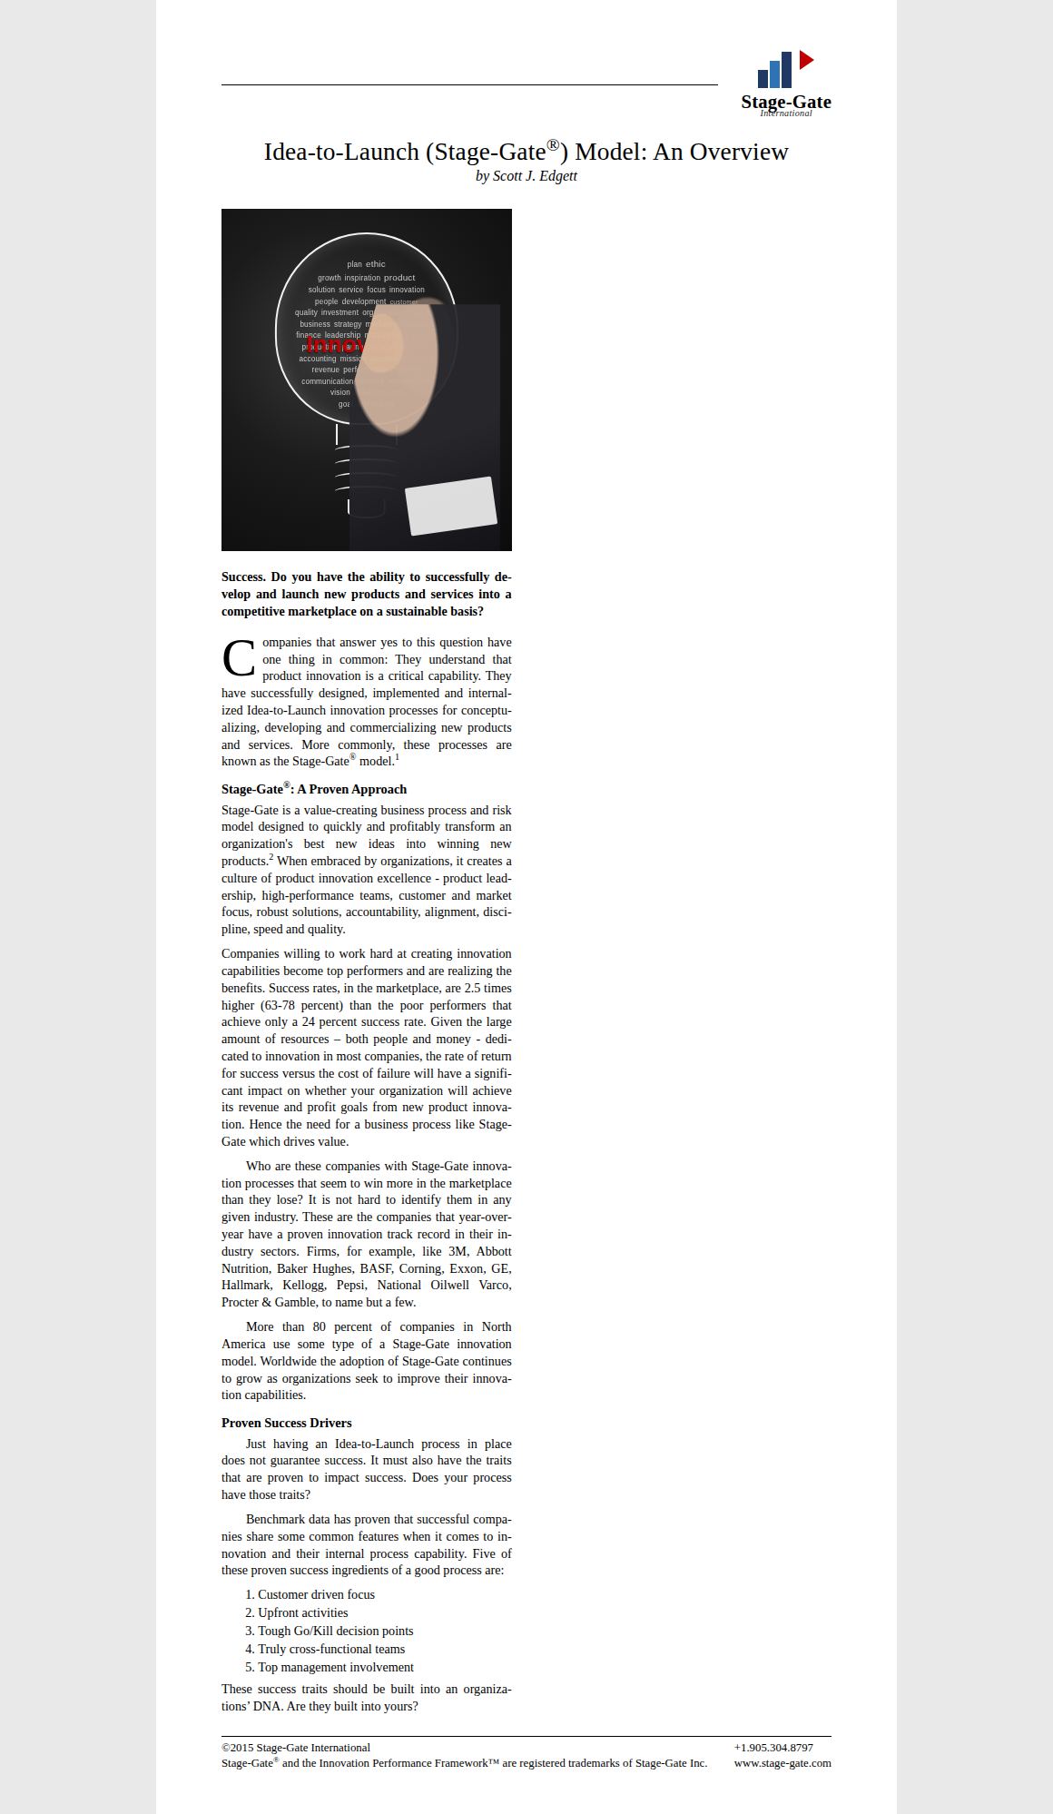Stage-Gate
International
Idea-to-Launch (Stage-Gate®) Model: An Overview
by Scott J. Edgett
plan ethic
growth inspiration product
solution service focus innovation
people development customer
quality investment organization teamwork
business strategy marketing research
finance leadership management process
production partner improve branding
accounting mission success efficiency
revenue performance creativity
communication network achievement
vision reliability cost
goal technology
Innovation
Success. Do you have the ability to successfully develop and launch new products and services into a competitive marketplace on a sustainable basis?
Companies that answer yes to this question have one thing in common: They understand that product innovation is a critical capability. They have successfully designed, implemented and internalized Idea-to-Launch innovation processes for conceptualizing, developing and commercial­izing new products and services. More commonly, these processes are known as the Stage-Gate® model.1
Stage-Gate®: A Proven Approach
Stage-Gate is a value-creating business process and risk model designed to quickly and profitably transform an organization's best new ideas into winning new products.2 When embraced by organizations, it creates a culture of product innovation excellence - product leadership, high-performance teams, customer and market focus, robust solutions, accountability, alignment, discipline, speed and quality.
Companies willing to work hard at creating innovation capabilities become top performers and are realizing the benefits. Success rates, in the marketplace, are 2.5 times higher (63-78 percent) than the poor performers that achieve only a 24 percent success rate. Given the large amount of resources – both people and money - dedicated to innovation in most companies, the rate of return for success versus the cost of failure will have a significant impact on whether your organization will achieve its revenue and profit goals from new product innovation. Hence the need for a business process like Stage-Gate which drives value.
Who are these companies with Stage-Gate innovation processes that seem to win more in the marketplace than they lose? It is not hard to identify them in any given industry. These are the companies that year-over-year have a proven innovation track record in their industry sectors. Firms, for example, like 3M, Abbott Nutrition, Baker Hughes, BASF, Corning, Exxon, GE, Hallmark, Kellogg, Pepsi, National Oilwell Varco, Procter & Gamble, to name but a few.
More than 80 percent of companies in North America use some type of a Stage-Gate innovation model. Worldwide the adoption of Stage-Gate continues to grow as organizations seek to improve their innovation capabilities.
Proven Success Drivers
Just having an Idea-to-Launch process in place does not guarantee success. It must also have the traits that are proven to impact success. Does your process have those traits?
Benchmark data has proven that successful companies share some common features when it comes to innovation and their internal process capability. Five of these proven success ingredients of a good process are:
Customer driven focus
Upfront activities
Tough Go/Kill decision points
Truly cross-functional teams
Top management involvement
These success traits should be built into an organizations’ DNA. Are they built into yours?
©2015 Stage-Gate International
Stage-Gate® and the Innovation Performance Framework™ are registered trademarks of Stage-Gate Inc.
+1.905.304.8797
www.stage-gate.com